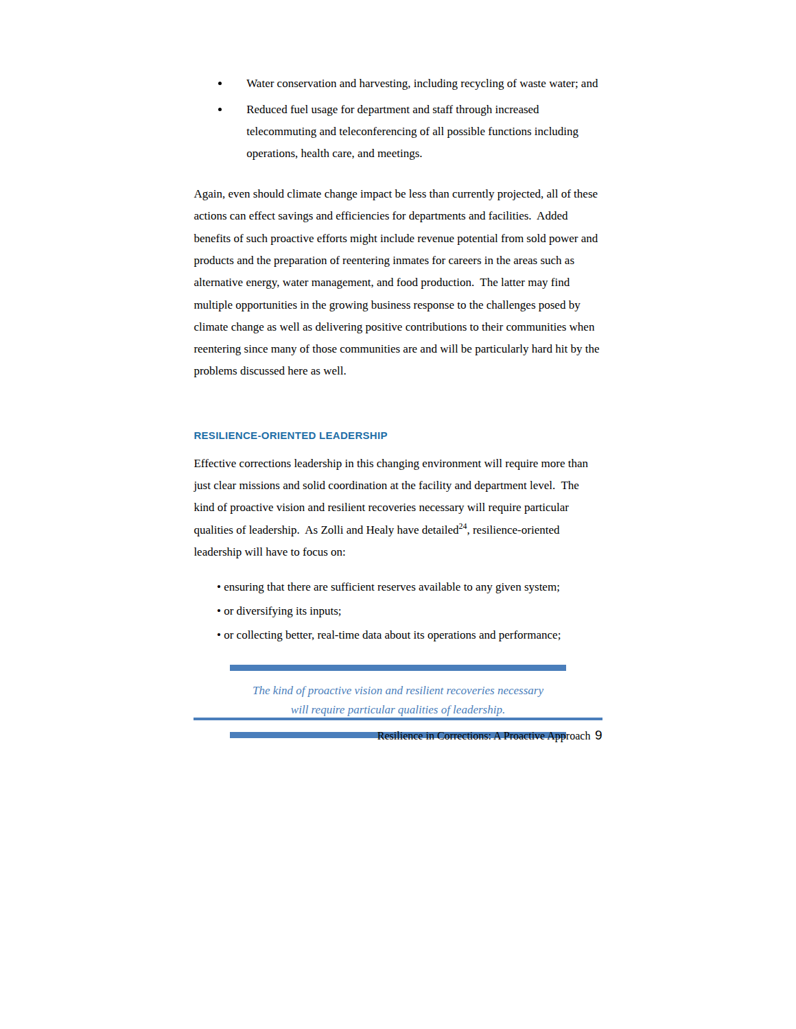Water conservation and harvesting, including recycling of waste water; and
Reduced fuel usage for department and staff through increased telecommuting and teleconferencing of all possible functions including operations, health care, and meetings.
Again, even should climate change impact be less than currently projected, all of these actions can effect savings and efficiencies for departments and facilities. Added benefits of such proactive efforts might include revenue potential from sold power and products and the preparation of reentering inmates for careers in the areas such as alternative energy, water management, and food production. The latter may find multiple opportunities in the growing business response to the challenges posed by climate change as well as delivering positive contributions to their communities when reentering since many of those communities are and will be particularly hard hit by the problems discussed here as well.
Resilience-Oriented Leadership
Effective corrections leadership in this changing environment will require more than just clear missions and solid coordination at the facility and department level. The kind of proactive vision and resilient recoveries necessary will require particular qualities of leadership. As Zolli and Healy have detailed24, resilience-oriented leadership will have to focus on:
• ensuring that there are sufficient reserves available to any given system;
• or diversifying its inputs;
• or collecting better, real-time data about its operations and performance;
The kind of proactive vision and resilient recoveries necessary
will require particular qualities of leadership.
Resilience in Corrections: A Proactive Approach9